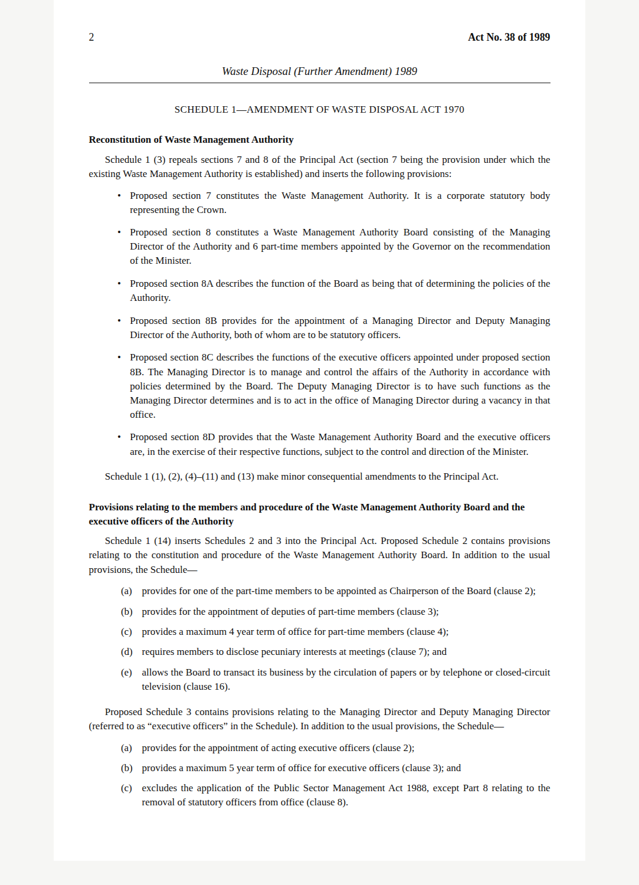2 Act No. 38 of 1989
Waste Disposal (Further Amendment) 1989
SCHEDULE 1—AMENDMENT OF WASTE DISPOSAL ACT 1970
Reconstitution of Waste Management Authority
Schedule 1 (3) repeals sections 7 and 8 of the Principal Act (section 7 being the provision under which the existing Waste Management Authority is established) and inserts the following provisions:
Proposed section 7 constitutes the Waste Management Authority. It is a corporate statutory body representing the Crown.
Proposed section 8 constitutes a Waste Management Authority Board consisting of the Managing Director of the Authority and 6 part-time members appointed by the Governor on the recommendation of the Minister.
Proposed section 8A describes the function of the Board as being that of determining the policies of the Authority.
Proposed section 8B provides for the appointment of a Managing Director and Deputy Managing Director of the Authority, both of whom are to be statutory officers.
Proposed section 8C describes the functions of the executive officers appointed under proposed section 8B. The Managing Director is to manage and control the affairs of the Authority in accordance with policies determined by the Board. The Deputy Managing Director is to have such functions as the Managing Director determines and is to act in the office of Managing Director during a vacancy in that office.
Proposed section 8D provides that the Waste Management Authority Board and the executive officers are, in the exercise of their respective functions, subject to the control and direction of the Minister.
Schedule 1 (1), (2), (4)–(11) and (13) make minor consequential amendments to the Principal Act.
Provisions relating to the members and procedure of the Waste Management Authority Board and the executive officers of the Authority
Schedule 1 (14) inserts Schedules 2 and 3 into the Principal Act. Proposed Schedule 2 contains provisions relating to the constitution and procedure of the Waste Management Authority Board. In addition to the usual provisions, the Schedule—
provides for one of the part-time members to be appointed as Chairperson of the Board (clause 2);
provides for the appointment of deputies of part-time members (clause 3);
provides a maximum 4 year term of office for part-time members (clause 4);
requires members to disclose pecuniary interests at meetings (clause 7); and
allows the Board to transact its business by the circulation of papers or by telephone or closed-circuit television (clause 16).
Proposed Schedule 3 contains provisions relating to the Managing Director and Deputy Managing Director (referred to as “executive officers” in the Schedule). In addition to the usual provisions, the Schedule—
provides for the appointment of acting executive officers (clause 2);
provides a maximum 5 year term of office for executive officers (clause 3); and
excludes the application of the Public Sector Management Act 1988, except Part 8 relating to the removal of statutory officers from office (clause 8).